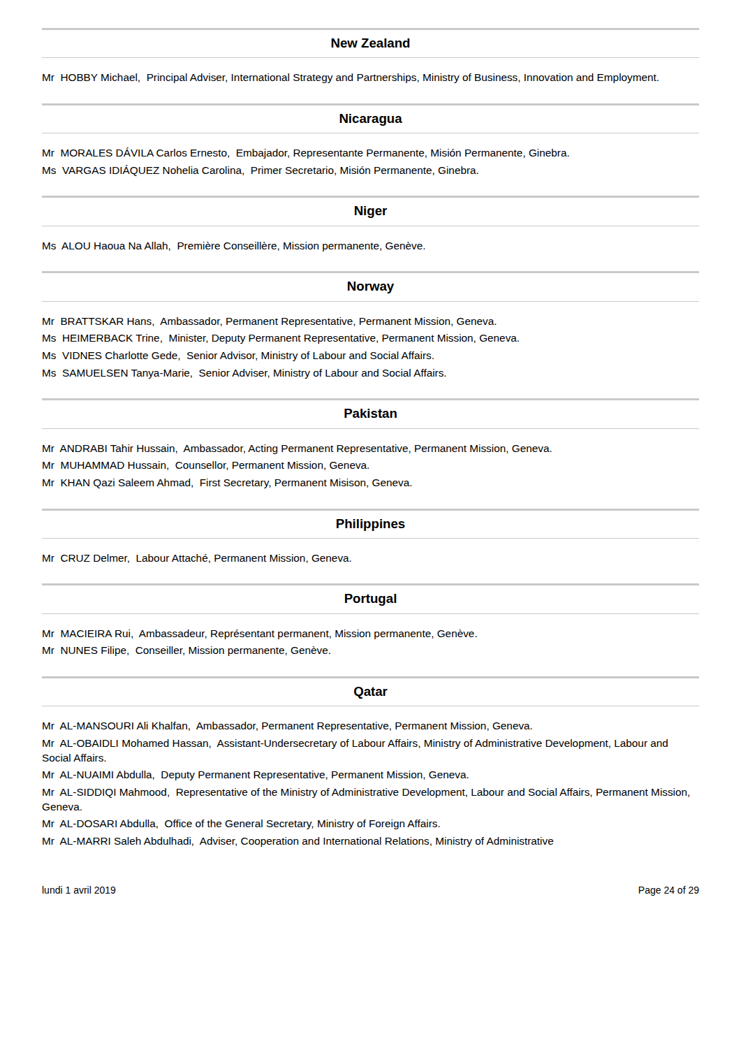New Zealand
Mr HOBBY Michael, Principal Adviser, International Strategy and Partnerships, Ministry of Business, Innovation and Employment.
Nicaragua
Mr MORALES DÁVILA Carlos Ernesto, Embajador, Representante Permanente, Misión Permanente, Ginebra.
Ms VARGAS IDIÁQUEZ Nohelia Carolina, Primer Secretario, Misión Permanente, Ginebra.
Niger
Ms ALOU Haoua Na Allah, Première Conseillère, Mission permanente, Genève.
Norway
Mr BRATTSKAR Hans, Ambassador, Permanent Representative, Permanent Mission, Geneva.
Ms HEIMERBACK Trine, Minister, Deputy Permanent Representative, Permanent Mission, Geneva.
Ms VIDNES Charlotte Gede, Senior Advisor, Ministry of Labour and Social Affairs.
Ms SAMUELSEN Tanya-Marie, Senior Adviser, Ministry of Labour and Social Affairs.
Pakistan
Mr ANDRABI Tahir Hussain, Ambassador, Acting Permanent Representative, Permanent Mission, Geneva.
Mr MUHAMMAD Hussain, Counsellor, Permanent Mission, Geneva.
Mr KHAN Qazi Saleem Ahmad, First Secretary, Permanent Misison, Geneva.
Philippines
Mr CRUZ Delmer, Labour Attaché, Permanent Mission, Geneva.
Portugal
Mr MACIEIRA Rui, Ambassadeur, Représentant permanent, Mission permanente, Genève.
Mr NUNES Filipe, Conseiller, Mission permanente, Genève.
Qatar
Mr AL-MANSOURI Ali Khalfan, Ambassador, Permanent Representative, Permanent Mission, Geneva.
Mr AL-OBAIDLI Mohamed Hassan, Assistant-Undersecretary of Labour Affairs, Ministry of Administrative Development, Labour and Social Affairs.
Mr AL-NUAIMI Abdulla, Deputy Permanent Representative, Permanent Mission, Geneva.
Mr AL-SIDDIQI Mahmood, Representative of the Ministry of Administrative Development, Labour and Social Affairs, Permanent Mission, Geneva.
Mr AL-DOSARI Abdulla, Office of the General Secretary, Ministry of Foreign Affairs.
Mr AL-MARRI Saleh Abdulhadi, Adviser, Cooperation and International Relations, Ministry of Administrative
lundi 1 avril 2019
Page 24 of 29